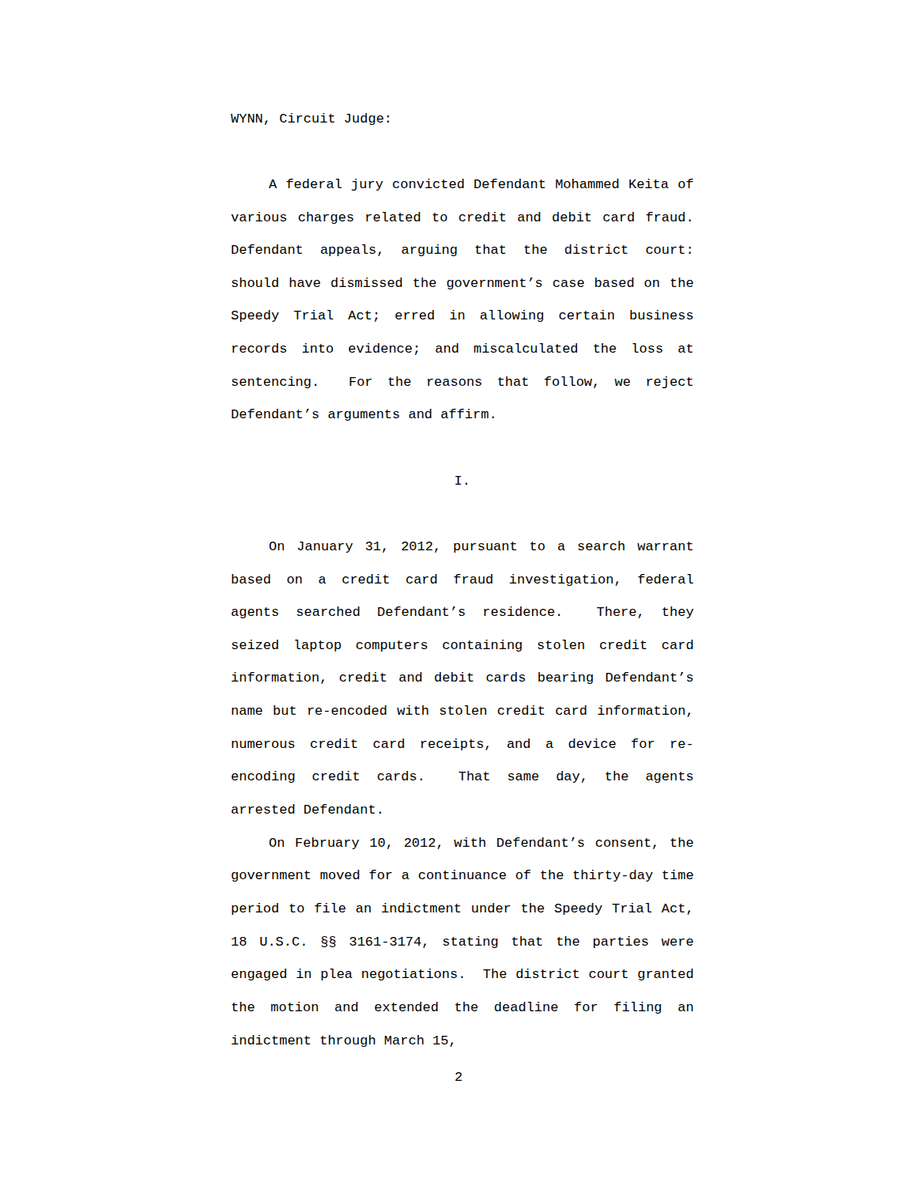WYNN, Circuit Judge:
A federal jury convicted Defendant Mohammed Keita of various charges related to credit and debit card fraud. Defendant appeals, arguing that the district court: should have dismissed the government’s case based on the Speedy Trial Act; erred in allowing certain business records into evidence; and miscalculated the loss at sentencing. For the reasons that follow, we reject Defendant’s arguments and affirm.
I.
On January 31, 2012, pursuant to a search warrant based on a credit card fraud investigation, federal agents searched Defendant’s residence. There, they seized laptop computers containing stolen credit card information, credit and debit cards bearing Defendant’s name but re-encoded with stolen credit card information, numerous credit card receipts, and a device for re-encoding credit cards. That same day, the agents arrested Defendant.
On February 10, 2012, with Defendant’s consent, the government moved for a continuance of the thirty-day time period to file an indictment under the Speedy Trial Act, 18 U.S.C. §§ 3161-3174, stating that the parties were engaged in plea negotiations. The district court granted the motion and extended the deadline for filing an indictment through March 15,
2